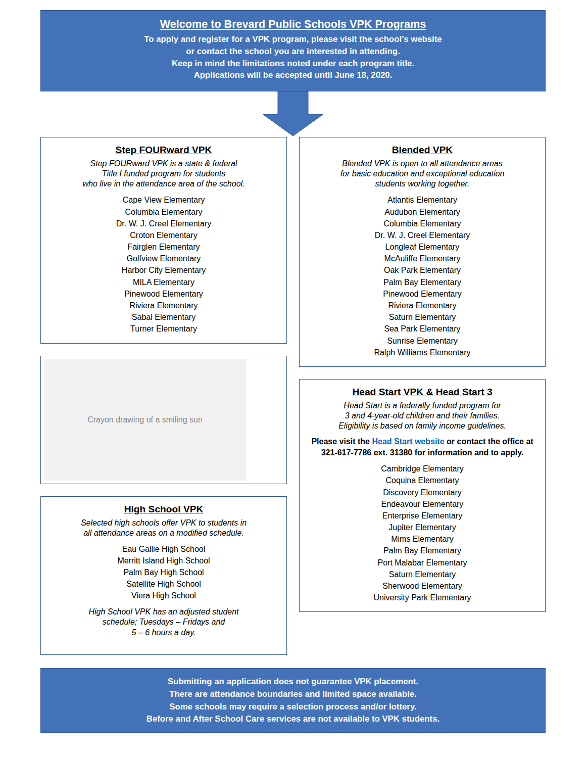Welcome to Brevard Public Schools VPK Programs
To apply and register for a VPK program, please visit the school’s website
or contact the school you are interested in attending.
Keep in mind the limitations noted under each program title.
Applications will be accepted until June 18, 2020.
Step FOURward VPK
Step FOURward VPK is a state & federal
Title I funded program for students
who live in the attendance area of the school.
Cape View Elementary
Columbia Elementary
Dr. W. J. Creel Elementary
Croton Elementary
Fairglen Elementary
Golfview Elementary
Harbor City Elementary
MILA Elementary
Pinewood Elementary
Riviera Elementary
Sabal Elementary
Turner Elementary
High School VPK
Selected high schools offer VPK to students in
all attendance areas on a modified schedule.
Eau Gallie High School
Merritt Island High School
Palm Bay High School
Satellite High School
Viera High School
High School VPK has an adjusted student
schedule; Tuesdays – Fridays and
5 – 6 hours a day.
Blended VPK
Blended VPK is open to all attendance areas
for basic education and exceptional education
students working together.
Atlantis Elementary
Audubon Elementary
Columbia Elementary
Dr. W. J. Creel Elementary
Longleaf Elementary
McAuliffe Elementary
Oak Park Elementary
Palm Bay Elementary
Pinewood Elementary
Riviera Elementary
Saturn Elementary
Sea Park Elementary
Sunrise Elementary
Ralph Williams Elementary
Head Start VPK & Head Start 3
Head Start is a federally funded program for
3 and 4-year-old children and their families.
Eligibility is based on family income guidelines.
Please visit the Head Start website or contact the office at 321-617-7786 ext. 31380 for information and to apply.
Cambridge Elementary
Coquina Elementary
Discovery Elementary
Endeavour Elementary
Enterprise Elementary
Jupiter Elementary
Mims Elementary
Palm Bay Elementary
Port Malabar Elementary
Saturn Elementary
Sherwood Elementary
University Park Elementary
Submitting an application does not guarantee VPK placement.
There are attendance boundaries and limited space available.
Some schools may require a selection process and/or lottery.
Before and After School Care services are not available to VPK students.